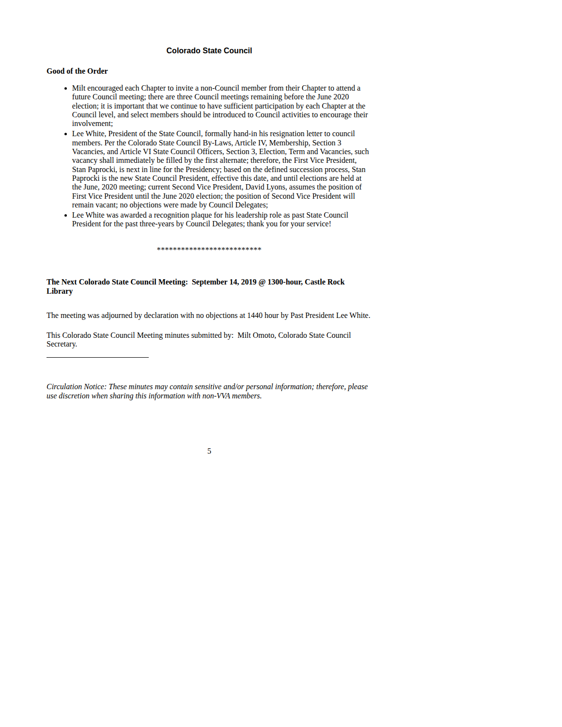Colorado State Council
Good of the Order
Milt encouraged each Chapter to invite a non-Council member from their Chapter to attend a future Council meeting; there are three Council meetings remaining before the June 2020 election; it is important that we continue to have sufficient participation by each Chapter at the Council level, and select members should be introduced to Council activities to encourage their involvement;
Lee White, President of the State Council, formally hand-in his resignation letter to council members. Per the Colorado State Council By-Laws, Article IV, Membership, Section 3 Vacancies, and Article VI State Council Officers, Section 3, Election, Term and Vacancies, such vacancy shall immediately be filled by the first alternate; therefore, the First Vice President, Stan Paprocki, is next in line for the Presidency; based on the defined succession process, Stan Paprocki is the new State Council President, effective this date, and until elections are held at the June, 2020 meeting; current Second Vice President, David Lyons, assumes the position of First Vice President until the June 2020 election; the position of Second Vice President will remain vacant; no objections were made by Council Delegates;
Lee White was awarded a recognition plaque for his leadership role as past State Council President for the past three-years by Council Delegates; thank you for your service!
**************************
The Next Colorado State Council Meeting: September 14, 2019 @ 1300-hour, Castle Rock Library
The meeting was adjourned by declaration with no objections at 1440 hour by Past President Lee White.
This Colorado State Council Meeting minutes submitted by: Milt Omoto, Colorado State Council Secretary.
Circulation Notice: These minutes may contain sensitive and/or personal information; therefore, please use discretion when sharing this information with non-VVA members.
5